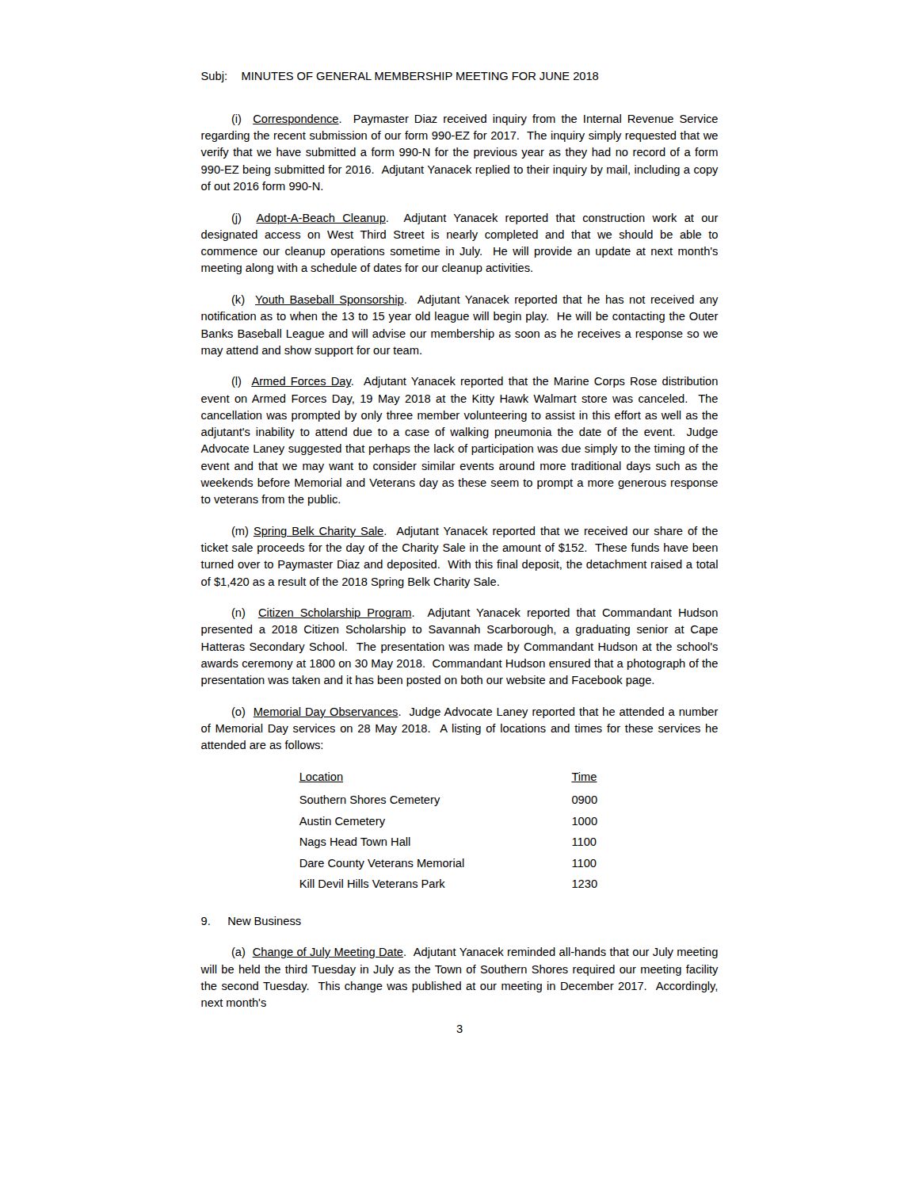Subj: MINUTES OF GENERAL MEMBERSHIP MEETING FOR JUNE 2018
(i) Correspondence. Paymaster Diaz received inquiry from the Internal Revenue Service regarding the recent submission of our form 990-EZ for 2017. The inquiry simply requested that we verify that we have submitted a form 990-N for the previous year as they had no record of a form 990-EZ being submitted for 2016. Adjutant Yanacek replied to their inquiry by mail, including a copy of out 2016 form 990-N.
(j) Adopt-A-Beach Cleanup. Adjutant Yanacek reported that construction work at our designated access on West Third Street is nearly completed and that we should be able to commence our cleanup operations sometime in July. He will provide an update at next month's meeting along with a schedule of dates for our cleanup activities.
(k) Youth Baseball Sponsorship. Adjutant Yanacek reported that he has not received any notification as to when the 13 to 15 year old league will begin play. He will be contacting the Outer Banks Baseball League and will advise our membership as soon as he receives a response so we may attend and show support for our team.
(l) Armed Forces Day. Adjutant Yanacek reported that the Marine Corps Rose distribution event on Armed Forces Day, 19 May 2018 at the Kitty Hawk Walmart store was canceled. The cancellation was prompted by only three member volunteering to assist in this effort as well as the adjutant's inability to attend due to a case of walking pneumonia the date of the event. Judge Advocate Laney suggested that perhaps the lack of participation was due simply to the timing of the event and that we may want to consider similar events around more traditional days such as the weekends before Memorial and Veterans day as these seem to prompt a more generous response to veterans from the public.
(m) Spring Belk Charity Sale. Adjutant Yanacek reported that we received our share of the ticket sale proceeds for the day of the Charity Sale in the amount of $152. These funds have been turned over to Paymaster Diaz and deposited. With this final deposit, the detachment raised a total of $1,420 as a result of the 2018 Spring Belk Charity Sale.
(n) Citizen Scholarship Program. Adjutant Yanacek reported that Commandant Hudson presented a 2018 Citizen Scholarship to Savannah Scarborough, a graduating senior at Cape Hatteras Secondary School. The presentation was made by Commandant Hudson at the school's awards ceremony at 1800 on 30 May 2018. Commandant Hudson ensured that a photograph of the presentation was taken and it has been posted on both our website and Facebook page.
(o) Memorial Day Observances. Judge Advocate Laney reported that he attended a number of Memorial Day services on 28 May 2018. A listing of locations and times for these services he attended are as follows:
| Location | Time |
| --- | --- |
| Southern Shores Cemetery | 0900 |
| Austin Cemetery | 1000 |
| Nags Head Town Hall | 1100 |
| Dare County Veterans Memorial | 1100 |
| Kill Devil Hills Veterans Park | 1230 |
9. New Business
(a) Change of July Meeting Date. Adjutant Yanacek reminded all-hands that our July meeting will be held the third Tuesday in July as the Town of Southern Shores required our meeting facility the second Tuesday. This change was published at our meeting in December 2017. Accordingly, next month's
3